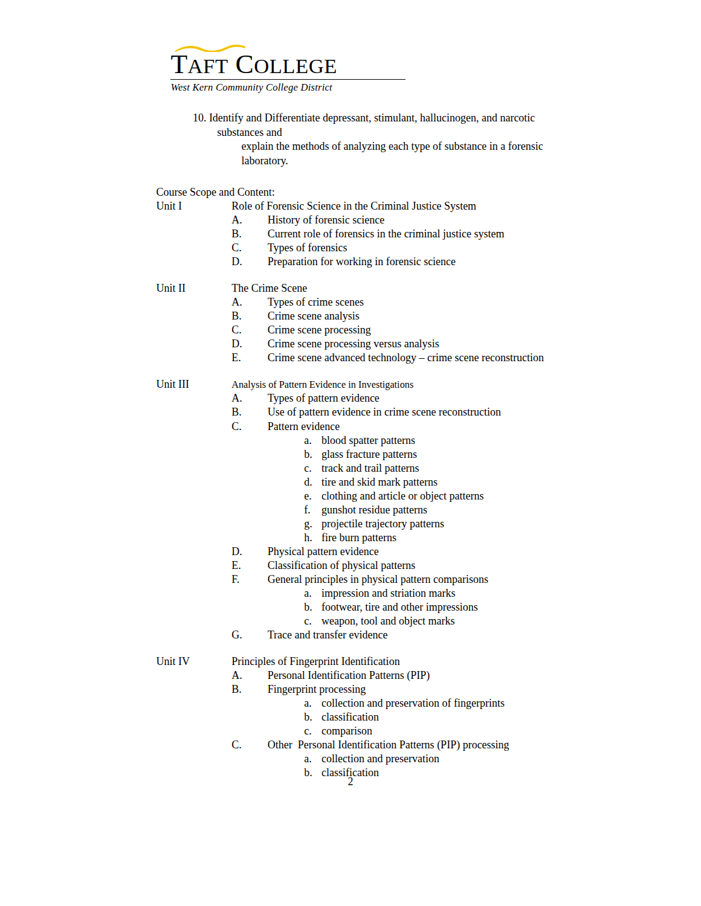TAFT COLLEGE
West Kern Community College District
10. Identify and Differentiate depressant, stimulant, hallucinogen, and narcotic substances and explain the methods of analyzing each type of substance in a forensic laboratory.
Course Scope and Content:
Unit I
Role of Forensic Science in the Criminal Justice System
A. History of forensic science
B. Current role of forensics in the criminal justice system
C. Types of forensics
D. Preparation for working in forensic science
Unit II
The Crime Scene
A. Types of crime scenes
B. Crime scene analysis
C. Crime scene processing
D. Crime scene processing versus analysis
E. Crime scene advanced technology – crime scene reconstruction
Unit III
Analysis of Pattern Evidence in Investigations
A. Types of pattern evidence
B. Use of pattern evidence in crime scene reconstruction
C. Pattern evidence
a. blood spatter patterns
b. glass fracture patterns
c. track and trail patterns
d. tire and skid mark patterns
e. clothing and article or object patterns
f. gunshot residue patterns
g. projectile trajectory patterns
h. fire burn patterns
D. Physical pattern evidence
E. Classification of physical patterns
F. General principles in physical pattern comparisons
a. impression and striation marks
b. footwear, tire and other impressions
c. weapon, tool and object marks
G. Trace and transfer evidence
Unit IV
Principles of Fingerprint Identification
A. Personal Identification Patterns (PIP)
B. Fingerprint processing
a. collection and preservation of fingerprints
b. classification
c. comparison
C. Other Personal Identification Patterns (PIP) processing
a. collection and preservation
b. classification
2